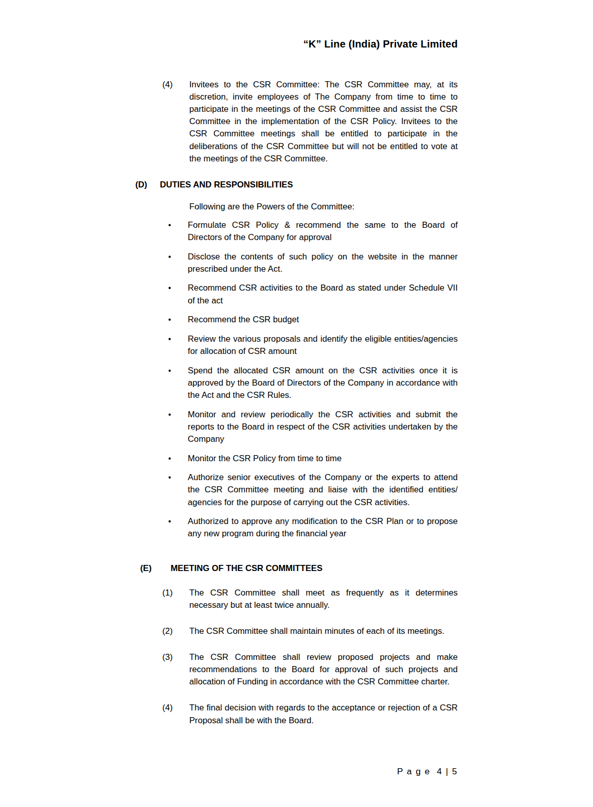“K” Line (India) Private Limited
(4)
Invitees to the CSR Committee: The CSR Committee may, at its discretion, invite employees of The Company from time to time to participate in the meetings of the CSR Committee and assist the CSR Committee in the implementation of the CSR Policy. Invitees to the CSR Committee meetings shall be entitled to participate in the deliberations of the CSR Committee but will not be entitled to vote at the meetings of the CSR Committee.
(D)
DUTIES AND RESPONSIBILITIES
Following are the Powers of the Committee:
Formulate CSR Policy & recommend the same to the Board of Directors of the Company for approval
Disclose the contents of such policy on the website in the manner prescribed under the Act.
Recommend CSR activities to the Board as stated under Schedule VII of the act
Recommend the CSR budget
Review the various proposals and identify the eligible entities/agencies for allocation of CSR amount
Spend the allocated CSR amount on the CSR activities once it is approved by the Board of Directors of the Company in accordance with the Act and the CSR Rules.
Monitor and review periodically the CSR activities and submit the reports to the Board in respect of the CSR activities undertaken by the Company
Monitor the CSR Policy from time to time
Authorize senior executives of the Company or the experts to attend the CSR Committee meeting and liaise with the identified entities/ agencies for the purpose of carrying out the CSR activities.
Authorized to approve any modification to the CSR Plan or to propose any new program during the financial year
(E)
MEETING OF THE CSR COMMITTEES
(1)
The CSR Committee shall meet as frequently as it determines necessary but at least twice annually.
(2)
The CSR Committee shall maintain minutes of each of its meetings.
(3)
The CSR Committee shall review proposed projects and make recommendations to the Board for approval of such projects and allocation of Funding in accordance with the CSR Committee charter.
(4)
The final decision with regards to the acceptance or rejection of a CSR Proposal shall be with the Board.
P a g e 4 | 5